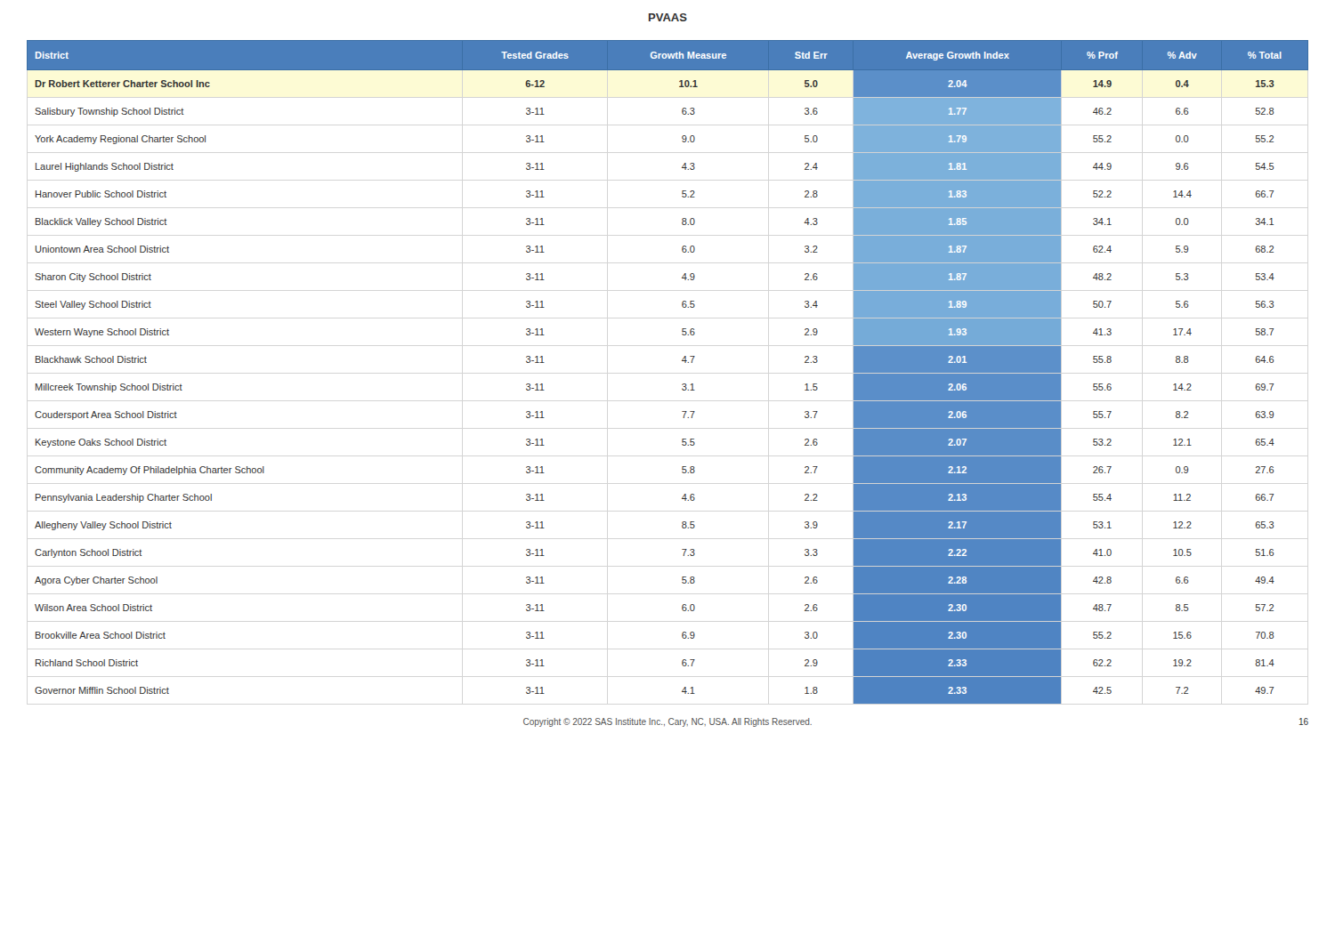PVAAS
| District | Tested Grades | Growth Measure | Std Err | Average Growth Index | % Prof | % Adv | % Total |
| --- | --- | --- | --- | --- | --- | --- | --- |
| Dr Robert Ketterer Charter School Inc | 6-12 | 10.1 | 5.0 | 2.04 | 14.9 | 0.4 | 15.3 |
| Salisbury Township School District | 3-11 | 6.3 | 3.6 | 1.77 | 46.2 | 6.6 | 52.8 |
| York Academy Regional Charter School | 3-11 | 9.0 | 5.0 | 1.79 | 55.2 | 0.0 | 55.2 |
| Laurel Highlands School District | 3-11 | 4.3 | 2.4 | 1.81 | 44.9 | 9.6 | 54.5 |
| Hanover Public School District | 3-11 | 5.2 | 2.8 | 1.83 | 52.2 | 14.4 | 66.7 |
| Blacklick Valley School District | 3-11 | 8.0 | 4.3 | 1.85 | 34.1 | 0.0 | 34.1 |
| Uniontown Area School District | 3-11 | 6.0 | 3.2 | 1.87 | 62.4 | 5.9 | 68.2 |
| Sharon City School District | 3-11 | 4.9 | 2.6 | 1.87 | 48.2 | 5.3 | 53.4 |
| Steel Valley School District | 3-11 | 6.5 | 3.4 | 1.89 | 50.7 | 5.6 | 56.3 |
| Western Wayne School District | 3-11 | 5.6 | 2.9 | 1.93 | 41.3 | 17.4 | 58.7 |
| Blackhawk School District | 3-11 | 4.7 | 2.3 | 2.01 | 55.8 | 8.8 | 64.6 |
| Millcreek Township School District | 3-11 | 3.1 | 1.5 | 2.06 | 55.6 | 14.2 | 69.7 |
| Coudersport Area School District | 3-11 | 7.7 | 3.7 | 2.06 | 55.7 | 8.2 | 63.9 |
| Keystone Oaks School District | 3-11 | 5.5 | 2.6 | 2.07 | 53.2 | 12.1 | 65.4 |
| Community Academy Of Philadelphia Charter School | 3-11 | 5.8 | 2.7 | 2.12 | 26.7 | 0.9 | 27.6 |
| Pennsylvania Leadership Charter School | 3-11 | 4.6 | 2.2 | 2.13 | 55.4 | 11.2 | 66.7 |
| Allegheny Valley School District | 3-11 | 8.5 | 3.9 | 2.17 | 53.1 | 12.2 | 65.3 |
| Carlynton School District | 3-11 | 7.3 | 3.3 | 2.22 | 41.0 | 10.5 | 51.6 |
| Agora Cyber Charter School | 3-11 | 5.8 | 2.6 | 2.28 | 42.8 | 6.6 | 49.4 |
| Wilson Area School District | 3-11 | 6.0 | 2.6 | 2.30 | 48.7 | 8.5 | 57.2 |
| Brookville Area School District | 3-11 | 6.9 | 3.0 | 2.30 | 55.2 | 15.6 | 70.8 |
| Richland School District | 3-11 | 6.7 | 2.9 | 2.33 | 62.2 | 19.2 | 81.4 |
| Governor Mifflin School District | 3-11 | 4.1 | 1.8 | 2.33 | 42.5 | 7.2 | 49.7 |
Copyright © 2022 SAS Institute Inc., Cary, NC, USA. All Rights Reserved. 16